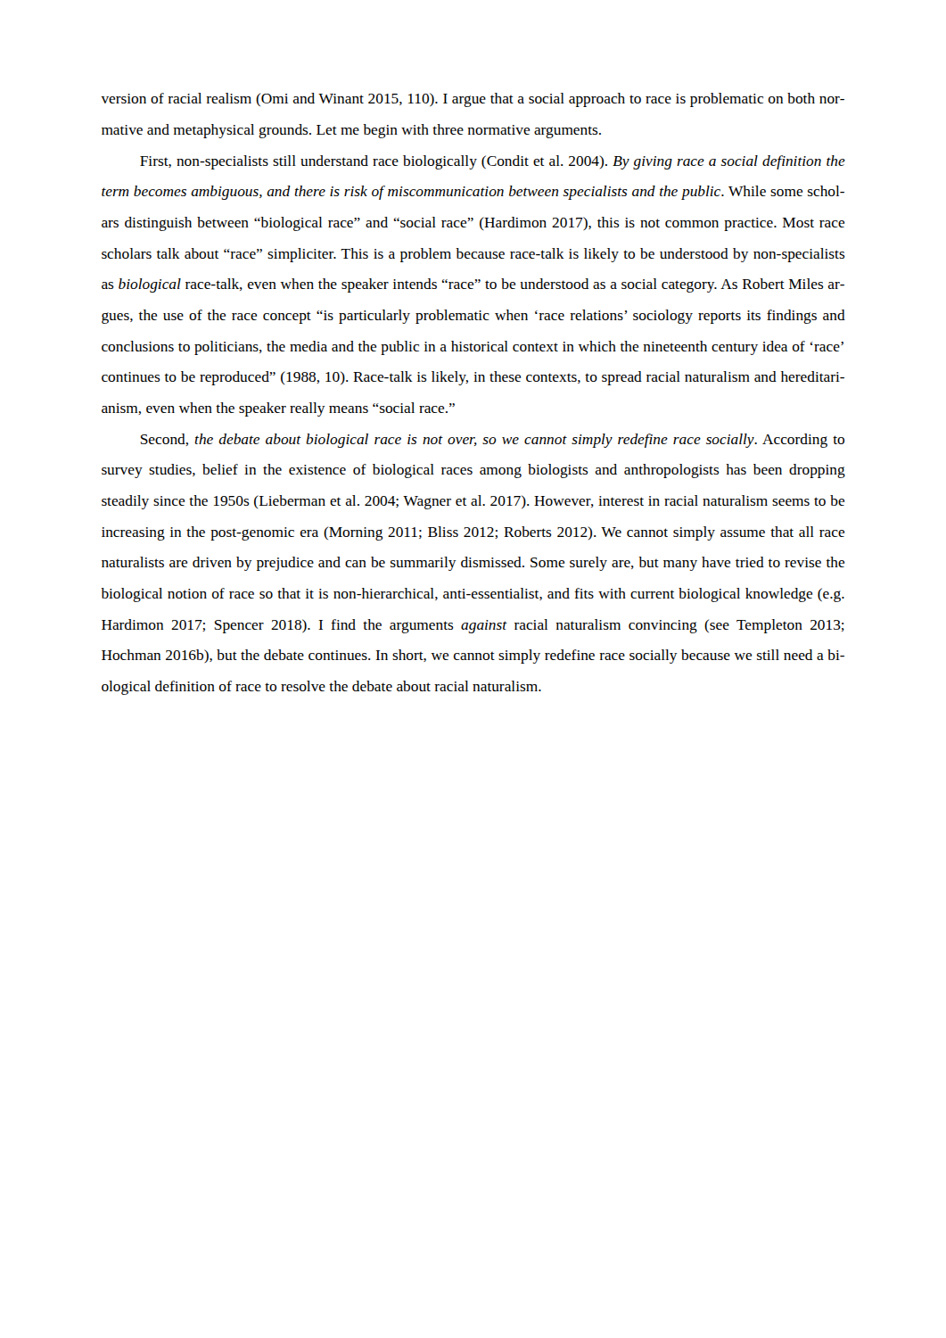version of racial realism (Omi and Winant 2015, 110). I argue that a social approach to race is problematic on both normative and metaphysical grounds. Let me begin with three normative arguments.
First, non-specialists still understand race biologically (Condit et al. 2004). By giving race a social definition the term becomes ambiguous, and there is risk of miscommunication between specialists and the public. While some scholars distinguish between “biological race” and “social race” (Hardimon 2017), this is not common practice. Most race scholars talk about “race” simpliciter. This is a problem because race-talk is likely to be understood by non-specialists as biological race-talk, even when the speaker intends “race” to be understood as a social category. As Robert Miles argues, the use of the race concept “is particularly problematic when ‘race relations’ sociology reports its findings and conclusions to politicians, the media and the public in a historical context in which the nineteenth century idea of ‘race’ continues to be reproduced” (1988, 10). Race-talk is likely, in these contexts, to spread racial naturalism and hereditarianism, even when the speaker really means “social race.”
Second, the debate about biological race is not over, so we cannot simply redefine race socially. According to survey studies, belief in the existence of biological races among biologists and anthropologists has been dropping steadily since the 1950s (Lieberman et al. 2004; Wagner et al. 2017). However, interest in racial naturalism seems to be increasing in the post-genomic era (Morning 2011; Bliss 2012; Roberts 2012). We cannot simply assume that all race naturalists are driven by prejudice and can be summarily dismissed. Some surely are, but many have tried to revise the biological notion of race so that it is non-hierarchical, anti-essentialist, and fits with current biological knowledge (e.g. Hardimon 2017; Spencer 2018). I find the arguments against racial naturalism convincing (see Templeton 2013; Hochman 2016b), but the debate continues. In short, we cannot simply redefine race socially because we still need a biological definition of race to resolve the debate about racial naturalism.